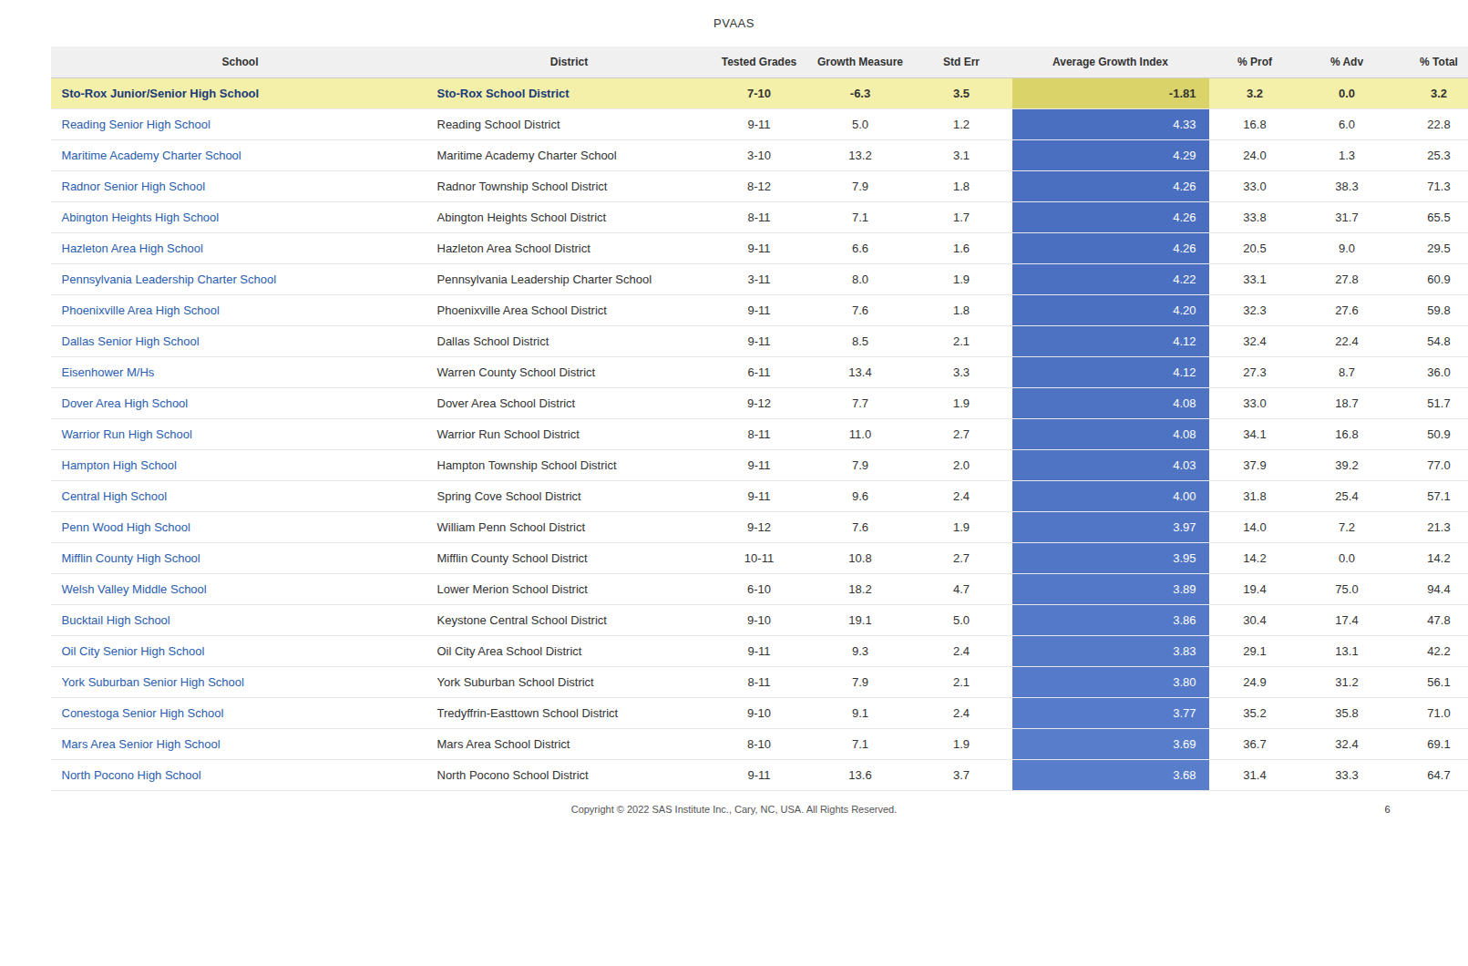PVAAS
| School | District | Tested Grades | Growth Measure | Std Err | Average Growth Index | % Prof | % Adv | % Total |
| --- | --- | --- | --- | --- | --- | --- | --- | --- |
| Sto-Rox Junior/Senior High School | Sto-Rox School District | 7-10 | -6.3 | 3.5 | -1.81 | 3.2 | 0.0 | 3.2 |
| Reading Senior High School | Reading School District | 9-11 | 5.0 | 1.2 | 4.33 | 16.8 | 6.0 | 22.8 |
| Maritime Academy Charter School | Maritime Academy Charter School | 3-10 | 13.2 | 3.1 | 4.29 | 24.0 | 1.3 | 25.3 |
| Radnor Senior High School | Radnor Township School District | 8-12 | 7.9 | 1.8 | 4.26 | 33.0 | 38.3 | 71.3 |
| Abington Heights High School | Abington Heights School District | 8-11 | 7.1 | 1.7 | 4.26 | 33.8 | 31.7 | 65.5 |
| Hazleton Area High School | Hazleton Area School District | 9-11 | 6.6 | 1.6 | 4.26 | 20.5 | 9.0 | 29.5 |
| Pennsylvania Leadership Charter School | Pennsylvania Leadership Charter School | 3-11 | 8.0 | 1.9 | 4.22 | 33.1 | 27.8 | 60.9 |
| Phoenixville Area High School | Phoenixville Area School District | 9-11 | 7.6 | 1.8 | 4.20 | 32.3 | 27.6 | 59.8 |
| Dallas Senior High School | Dallas School District | 9-11 | 8.5 | 2.1 | 4.12 | 32.4 | 22.4 | 54.8 |
| Eisenhower M/Hs | Warren County School District | 6-11 | 13.4 | 3.3 | 4.12 | 27.3 | 8.7 | 36.0 |
| Dover Area High School | Dover Area School District | 9-12 | 7.7 | 1.9 | 4.08 | 33.0 | 18.7 | 51.7 |
| Warrior Run High School | Warrior Run School District | 8-11 | 11.0 | 2.7 | 4.08 | 34.1 | 16.8 | 50.9 |
| Hampton High School | Hampton Township School District | 9-11 | 7.9 | 2.0 | 4.03 | 37.9 | 39.2 | 77.0 |
| Central High School | Spring Cove School District | 9-11 | 9.6 | 2.4 | 4.00 | 31.8 | 25.4 | 57.1 |
| Penn Wood High School | William Penn School District | 9-12 | 7.6 | 1.9 | 3.97 | 14.0 | 7.2 | 21.3 |
| Mifflin County High School | Mifflin County School District | 10-11 | 10.8 | 2.7 | 3.95 | 14.2 | 0.0 | 14.2 |
| Welsh Valley Middle School | Lower Merion School District | 6-10 | 18.2 | 4.7 | 3.89 | 19.4 | 75.0 | 94.4 |
| Bucktail High School | Keystone Central School District | 9-10 | 19.1 | 5.0 | 3.86 | 30.4 | 17.4 | 47.8 |
| Oil City Senior High School | Oil City Area School District | 9-11 | 9.3 | 2.4 | 3.83 | 29.1 | 13.1 | 42.2 |
| York Suburban Senior High School | York Suburban School District | 8-11 | 7.9 | 2.1 | 3.80 | 24.9 | 31.2 | 56.1 |
| Conestoga Senior High School | Tredyffrin-Easttown School District | 9-10 | 9.1 | 2.4 | 3.77 | 35.2 | 35.8 | 71.0 |
| Mars Area Senior High School | Mars Area School District | 8-10 | 7.1 | 1.9 | 3.69 | 36.7 | 32.4 | 69.1 |
| North Pocono High School | North Pocono School District | 9-11 | 13.6 | 3.7 | 3.68 | 31.4 | 33.3 | 64.7 |
Copyright © 2022 SAS Institute Inc., Cary, NC, USA. All Rights Reserved. 6